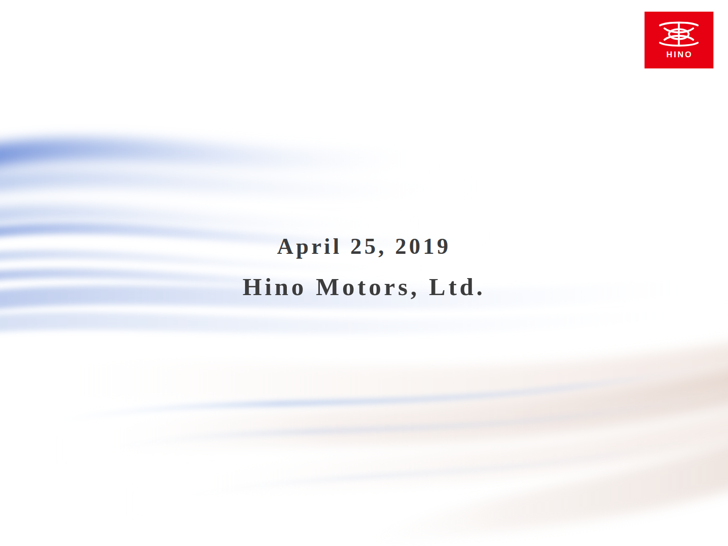HINO
April 25, 2019
Hino Motors, Ltd.